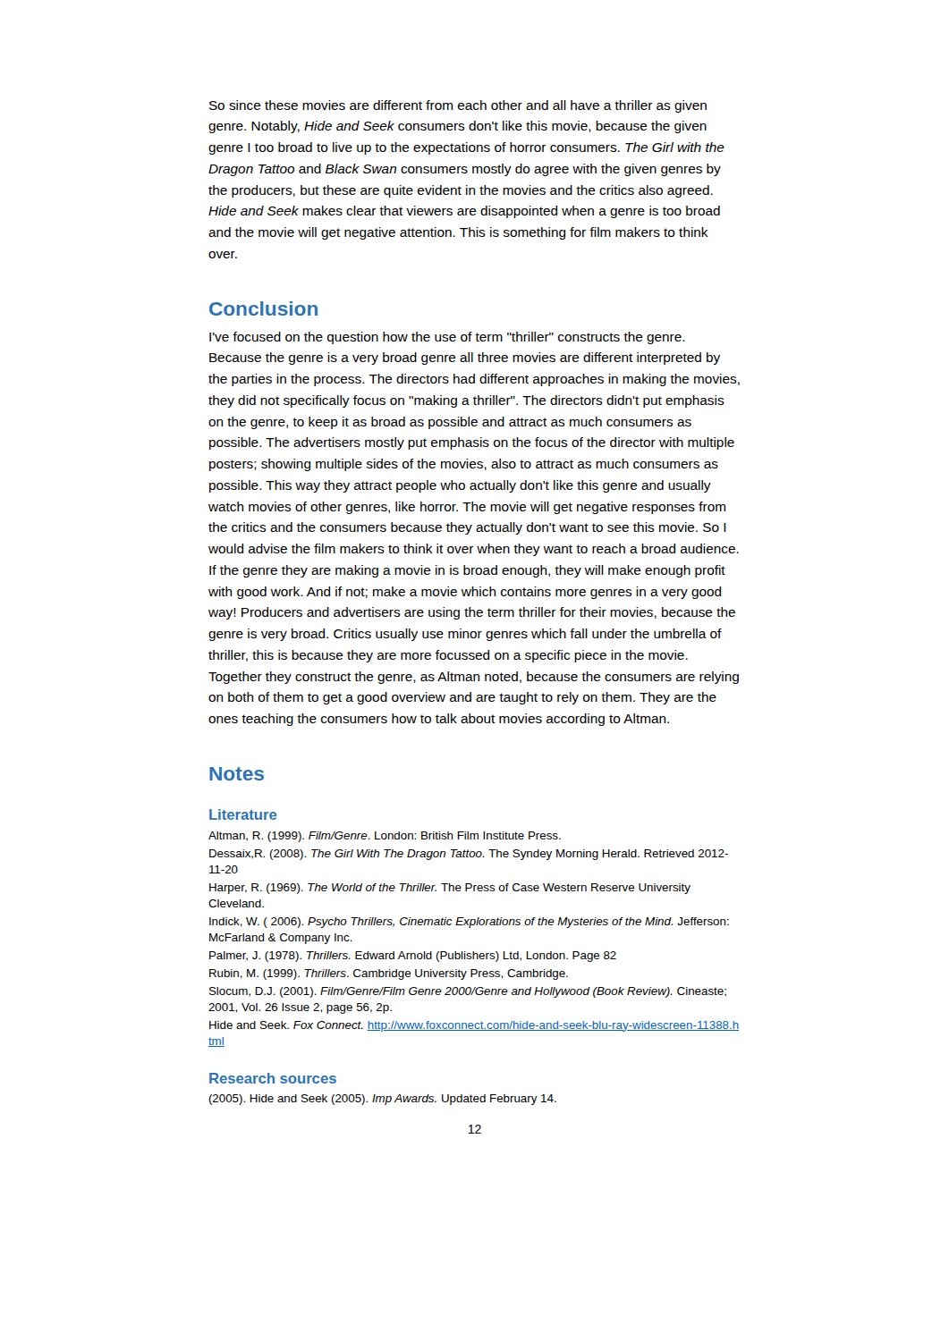So since these movies are different from each other and all have a thriller as given genre. Notably, Hide and Seek consumers don't like this movie, because the given genre I too broad to live up to the expectations of horror consumers. The Girl with the Dragon Tattoo and Black Swan consumers mostly do agree with the given genres by the producers, but these are quite evident in the movies and the critics also agreed. Hide and Seek makes clear that viewers are disappointed when a genre is too broad and the movie will get negative attention. This is something for film makers to think over.
Conclusion
I've focused on the question how the use of term "thriller" constructs the genre. Because the genre is a very broad genre all three movies are different interpreted by the parties in the process. The directors had different approaches in making the movies, they did not specifically focus on "making a thriller". The directors didn't put emphasis on the genre, to keep it as broad as possible and attract as much consumers as possible. The advertisers mostly put emphasis on the focus of the director with multiple posters; showing multiple sides of the movies, also to attract as much consumers as possible. This way they attract people who actually don't like this genre and usually watch movies of other genres, like horror. The movie will get negative responses from the critics and the consumers because they actually don't want to see this movie. So I would advise the film makers to think it over when they want to reach a broad audience. If the genre they are making a movie in is broad enough, they will make enough profit with good work. And if not; make a movie which contains more genres in a very good way! Producers and advertisers are using the term thriller for their movies, because the genre is very broad. Critics usually use minor genres which fall under the umbrella of thriller, this is because they are more focussed on a specific piece in the movie. Together they construct the genre, as Altman noted, because the consumers are relying on both of them to get a good overview and are taught to rely on them. They are the ones teaching the consumers how to talk about movies according to Altman.
Notes
Literature
Altman, R. (1999). Film/Genre. London: British Film Institute Press.
Dessaix,R. (2008). The Girl With The Dragon Tattoo. The Syndey Morning Herald. Retrieved 2012-11-20
Harper, R. (1969). The World of the Thriller. The Press of Case Western Reserve University Cleveland.
Indick, W. ( 2006). Psycho Thrillers, Cinematic Explorations of the Mysteries of the Mind. Jefferson: McFarland & Company Inc.
Palmer, J. (1978). Thrillers. Edward Arnold (Publishers) Ltd, London. Page 82
Rubin, M. (1999). Thrillers. Cambridge University Press, Cambridge.
Slocum, D.J. (2001). Film/Genre/Film Genre 2000/Genre and Hollywood (Book Review). Cineaste; 2001, Vol. 26 Issue 2, page 56, 2p.
Hide and Seek. Fox Connect. http://www.foxconnect.com/hide-and-seek-blu-ray-widescreen-11388.html
Research sources
(2005). Hide and Seek (2005). Imp Awards. Updated February 14.
12